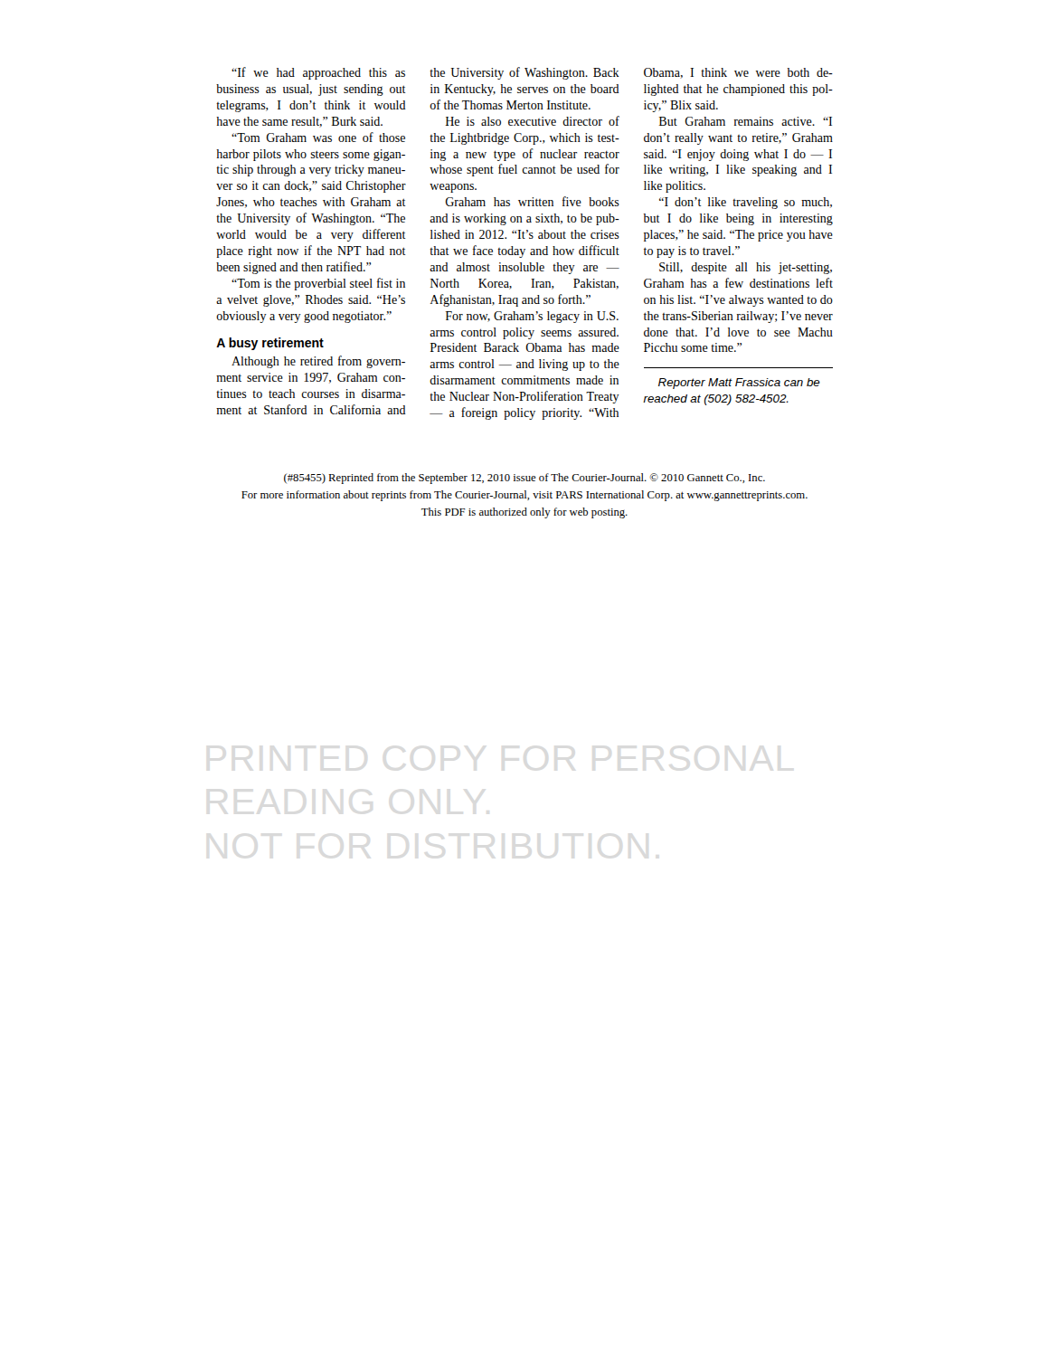“If we had approached this as business as usual, just sending out telegrams, I don’t think it would have the same result,” Burk said.
“Tom Graham was one of those harbor pilots who steers some gigantic ship through a very tricky maneuver so it can dock,” said Christopher Jones, who teaches with Graham at the University of Washington. “The world would be a very different place right now if the NPT had not been signed and then ratified.”
“Tom is the proverbial steel fist in a velvet glove,” Rhodes said. “He’s obviously a very good negotiator.”
A busy retirement
Although he retired from government service in 1997, Graham continues to teach courses in disarmament at Stanford in California and the University of Washington. Back in Kentucky, he serves on the board of the Thomas Merton Institute.
He is also executive director of the Lightbridge Corp., which is testing a new type of nuclear reactor whose spent fuel cannot be used for weapons.
Graham has written five books and is working on a sixth, to be published in 2012. “It’s about the crises that we face today and how difficult and almost insoluble they are — North Korea, Iran, Pakistan, Afghanistan, Iraq and so forth.”
For now, Graham’s legacy in U.S. arms control policy seems assured. President Barack Obama has made arms control — and living up to the disarmament commitments made in the Nuclear Non-Proliferation Treaty — a foreign policy priority. “With Obama, I think we were both delighted that he championed this policy,” Blix said.
But Graham remains active. “I don’t really want to retire,” Graham said. “I enjoy doing what I do — I like writing, I like speaking and I like politics.
“I don’t like traveling so much, but I do like being in interesting places,” he said. “The price you have to pay is to travel.”
Still, despite all his jet-setting, Graham has a few destinations left on his list. “I’ve always wanted to do the trans-Siberian railway; I’ve never done that. I’d love to see Machu Picchu some time.”
Reporter Matt Frassica can be reached at (502) 582-4502.
(#85455) Reprinted from the September 12, 2010 issue of The Courier-Journal. © 2010 Gannett Co., Inc.
For more information about reprints from The Courier-Journal, visit PARS International Corp. at www.gannettreprints.com.
This PDF is authorized only for web posting.
PRINTED COPY FOR PERSONAL READING ONLY.
NOT FOR DISTRIBUTION.